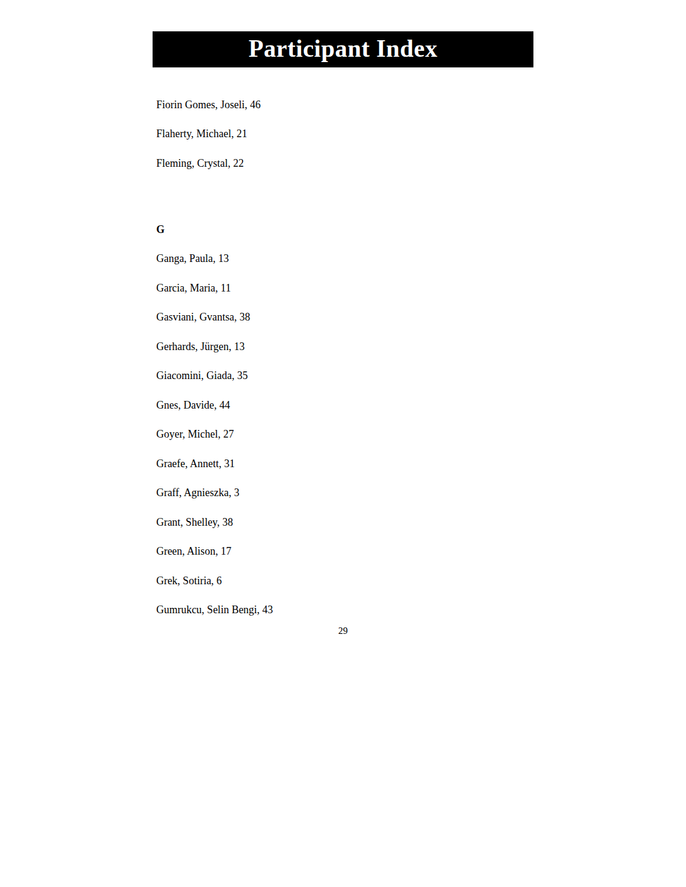Participant Index
Fiorin Gomes, Joseli, 46
Flaherty, Michael, 21
Fleming, Crystal, 22
G
Ganga, Paula, 13
Garcia, Maria, 11
Gasviani, Gvantsa, 38
Gerhards, Jürgen, 13
Giacomini, Giada, 35
Gnes, Davide, 44
Goyer, Michel, 27
Graefe, Annett, 31
Graff, Agnieszka, 3
Grant, Shelley, 38
Green, Alison, 17
Grek, Sotiria, 6
Gumrukcu, Selin Bengi, 43
29